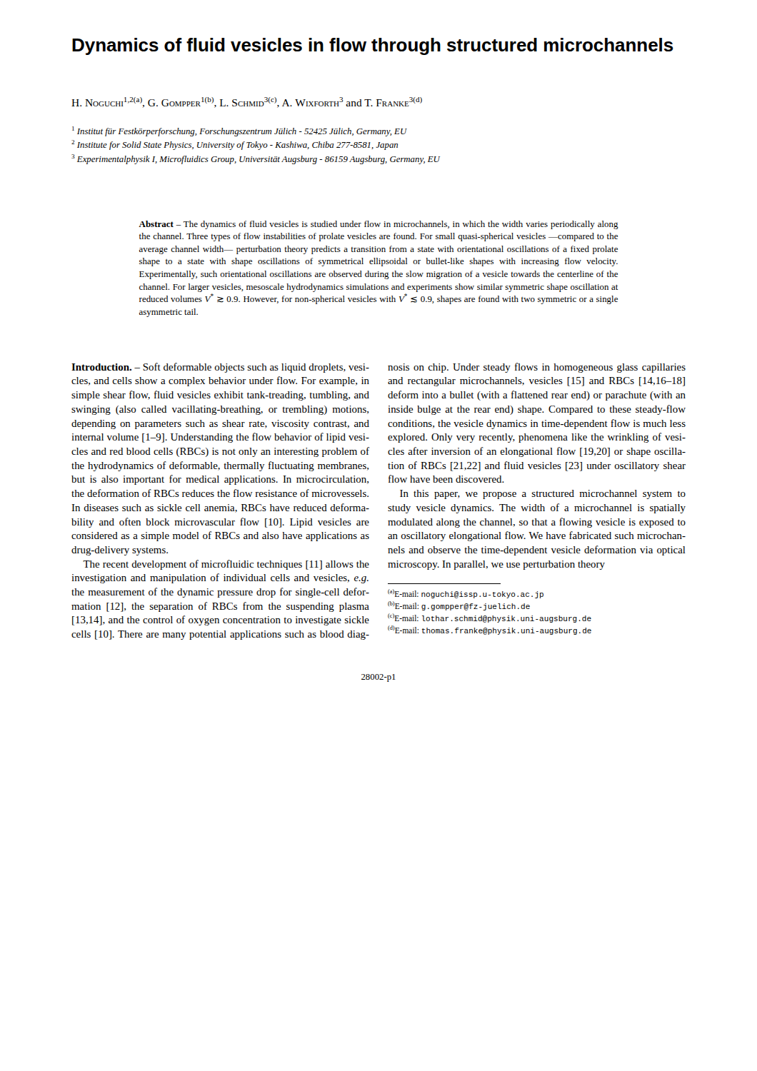Dynamics of fluid vesicles in flow through structured microchannels
H. Noguchi1,2(a), G. Gompper1(b), L. Schmid3(c), A. Wixforth3 and T. Franke3(d)
1 Institut für Festkörperforschung, Forschungszentrum Jülich - 52425 Jülich, Germany, EU
2 Institute for Solid State Physics, University of Tokyo - Kashiwa, Chiba 277-8581, Japan
3 Experimentalphysik I, Microfluidics Group, Universität Augsburg - 86159 Augsburg, Germany, EU
Abstract – The dynamics of fluid vesicles is studied under flow in microchannels, in which the width varies periodically along the channel. Three types of flow instabilities of prolate vesicles are found. For small quasi-spherical vesicles —compared to the average channel width— perturbation theory predicts a transition from a state with orientational oscillations of a fixed prolate shape to a state with shape oscillations of symmetrical ellipsoidal or bullet-like shapes with increasing flow velocity. Experimentally, such orientational oscillations are observed during the slow migration of a vesicle towards the centerline of the channel. For larger vesicles, mesoscale hydrodynamics simulations and experiments show similar symmetric shape oscillation at reduced volumes V* ≳ 0.9. However, for non-spherical vesicles with V* ≲ 0.9, shapes are found with two symmetric or a single asymmetric tail.
Introduction. – Soft deformable objects such as liquid droplets, vesicles, and cells show a complex behavior under flow. For example, in simple shear flow, fluid vesicles exhibit tank-treading, tumbling, and swinging (also called vacillating-breathing, or trembling) motions, depending on parameters such as shear rate, viscosity contrast, and internal volume [1–9]. Understanding the flow behavior of lipid vesicles and red blood cells (RBCs) is not only an interesting problem of the hydrodynamics of deformable, thermally fluctuating membranes, but is also important for medical applications. In microcirculation, the deformation of RBCs reduces the flow resistance of microvessels. In diseases such as sickle cell anemia, RBCs have reduced deformability and often block microvascular flow [10]. Lipid vesicles are considered as a simple model of RBCs and also have applications as drug-delivery systems.
The recent development of microfluidic techniques [11] allows the investigation and manipulation of individual cells and vesicles, e.g. the measurement of the dynamic pressure drop for single-cell deformation [12], the separation of RBCs from the suspending plasma [13,14], and the control of oxygen concentration to investigate sickle cells [10]. There are many potential applications such as blood diagnosis on chip. Under steady flows in homogeneous glass capillaries and rectangular microchannels, vesicles [15] and RBCs [14,16–18] deform into a bullet (with a flattened rear end) or parachute (with an inside bulge at the rear end) shape. Compared to these steady-flow conditions, the vesicle dynamics in time-dependent flow is much less explored. Only very recently, phenomena like the wrinkling of vesicles after inversion of an elongational flow [19,20] or shape oscillation of RBCs [21,22] and fluid vesicles [23] under oscillatory shear flow have been discovered.
In this paper, we propose a structured microchannel system to study vesicle dynamics. The width of a microchannel is spatially modulated along the channel, so that a flowing vesicle is exposed to an oscillatory elongational flow. We have fabricated such microchannels and observe the time-dependent vesicle deformation via optical microscopy. In parallel, we use perturbation theory
(a)E-mail: noguchi@issp.u-tokyo.ac.jp
(b)E-mail: g.gompper@fz-juelich.de
(c)E-mail: lothar.schmid@physik.uni-augsburg.de
(d)E-mail: thomas.franke@physik.uni-augsburg.de
28002-p1